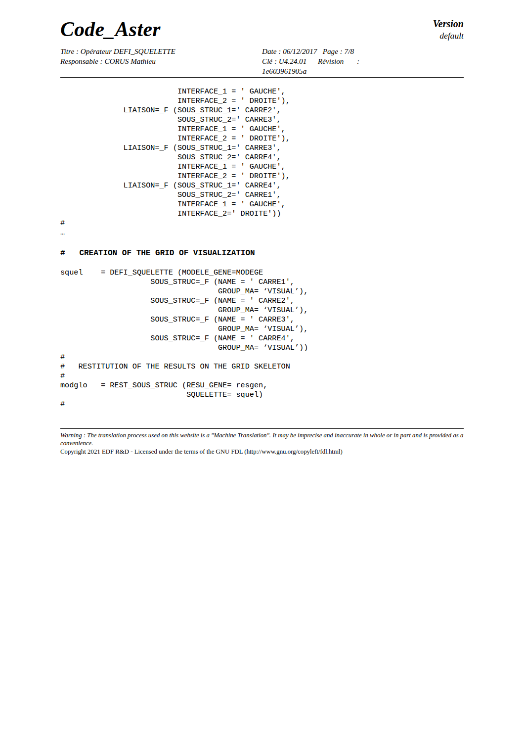Version default
Code_Aster
| Titre : Opérateur DEFI_SQUELETTE | Date : 06/12/2017 Page : 7/8 |
| Responsable : CORUS Mathieu | Clé : U4.24.01 Révision : 1e603961905a |
                          INTERFACE_1 = ' GAUCHE',
                          INTERFACE_2 = ' DROITE'),
              LIAISON=_F (SOUS_STRUC_1=' CARRE2',
                          SOUS_STRUC_2=' CARRE3',
                          INTERFACE_1 = ' GAUCHE',
                          INTERFACE_2 = ' DROITE'),
              LIAISON=_F (SOUS_STRUC_1=' CARRE3',
                          SOUS_STRUC_2=' CARRE4',
                          INTERFACE_1 = ' GAUCHE',
                          INTERFACE_2 = ' DROITE'),
              LIAISON=_F (SOUS_STRUC_1=' CARRE4',
                          SOUS_STRUC_2=' CARRE1',
                          INTERFACE_1 = ' GAUCHE',
                          INTERFACE_2=' DROITE'))
#
…
# CREATION OF THE GRID OF VISUALIZATION
squel    = DEFI_SQUELETTE (MODELE_GENE=MODEGE
                    SOUS_STRUC=_F (NAME = ' CARRE1',
                                   GROUP_MA= ‘VISUAL’),
                    SOUS_STRUC=_F (NAME = ' CARRE2',
                                   GROUP_MA= ‘VISUAL’),
                    SOUS_STRUC=_F (NAME = ' CARRE3',
                                   GROUP_MA= ‘VISUAL’),
                    SOUS_STRUC=_F (NAME = ' CARRE4',
                                   GROUP_MA= ‘VISUAL’))
#
#   RESTITUTION OF THE RESULTS ON THE GRID SKELETON
#
modglo   = REST_SOUS_STRUC (RESU_GENE= resgen,
                            SQUELETTE= squel)
#
Warning : The translation process used on this website is a "Machine Translation". It may be imprecise and inaccurate in whole or in part and is provided as a convenience.
Copyright 2021 EDF R&D - Licensed under the terms of the GNU FDL (http://www.gnu.org/copyleft/fdl.html)